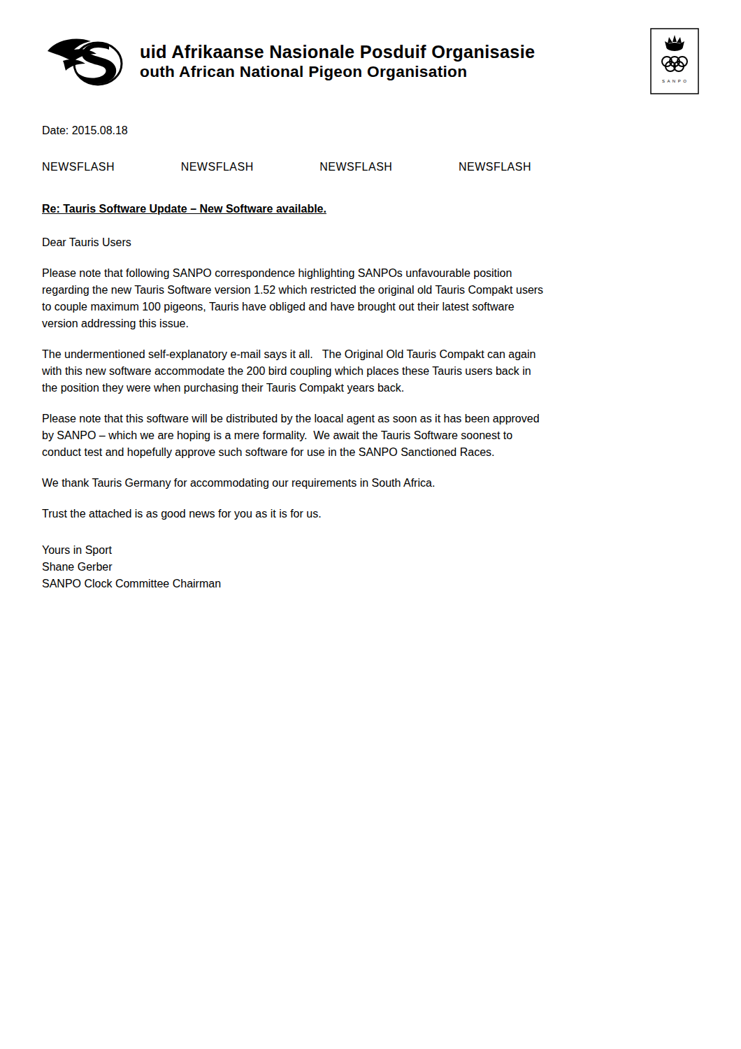uid Afrikaanse Nasionale Posduif Organisasie
outh African National Pigeon Organisation
S A N P O
Date: 2015.08.18
NEWSFLASH NEWSFLASH NEWSFLASH NEWSFLASH
Re: Tauris Software Update – New Software available.
Dear Tauris Users
Please note that following SANPO correspondence highlighting SANPOs unfavourable position regarding the new Tauris Software version 1.52 which restricted the original old Tauris Compakt users to couple maximum 100 pigeons, Tauris have obliged and have brought out their latest software version addressing this issue.
The undermentioned self-explanatory e-mail says it all. The Original Old Tauris Compakt can again with this new software accommodate the 200 bird coupling which places these Tauris users back in the position they were when purchasing their Tauris Compakt years back.
Please note that this software will be distributed by the loacal agent as soon as it has been approved by SANPO – which we are hoping is a mere formality. We await the Tauris Software soonest to conduct test and hopefully approve such software for use in the SANPO Sanctioned Races.
We thank Tauris Germany for accommodating our requirements in South Africa.
Trust the attached is as good news for you as it is for us.
Yours in Sport
Shane Gerber
SANPO Clock Committee Chairman